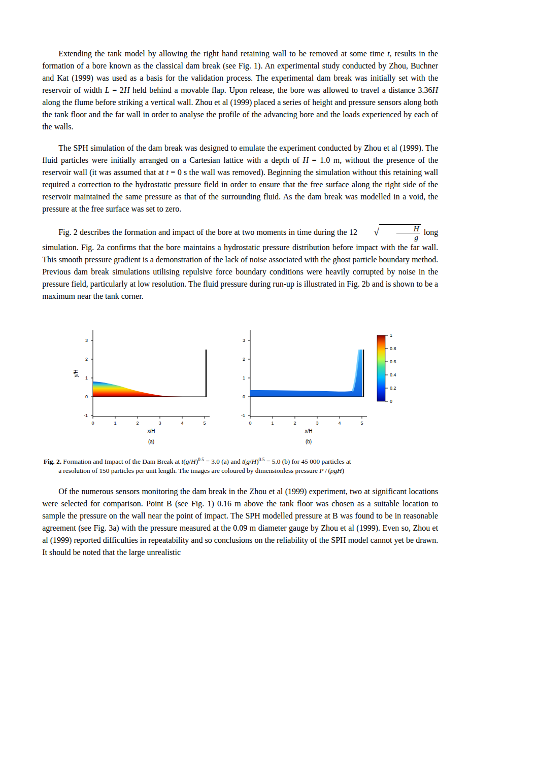Extending the tank model by allowing the right hand retaining wall to be removed at some time t, results in the formation of a bore known as the classical dam break (see Fig. 1). An experimental study conducted by Zhou, Buchner and Kat (1999) was used as a basis for the validation process. The experimental dam break was initially set with the reservoir of width L = 2H held behind a movable flap. Upon release, the bore was allowed to travel a distance 3.36H along the flume before striking a vertical wall. Zhou et al (1999) placed a series of height and pressure sensors along both the tank floor and the far wall in order to analyse the profile of the advancing bore and the loads experienced by each of the walls.
The SPH simulation of the dam break was designed to emulate the experiment conducted by Zhou et al (1999). The fluid particles were initially arranged on a Cartesian lattice with a depth of H = 1.0 m, without the presence of the reservoir wall (it was assumed that at t = 0 s the wall was removed). Beginning the simulation without this retaining wall required a correction to the hydrostatic pressure field in order to ensure that the free surface along the right side of the reservoir maintained the same pressure as that of the surrounding fluid. As the dam break was modelled in a void, the pressure at the free surface was set to zero.
Fig. 2 describes the formation and impact of the bore at two moments in time during the 12√Hg long simulation. Fig. 2a confirms that the bore maintains a hydrostatic pressure distribution before impact with the far wall. This smooth pressure gradient is a demonstration of the lack of noise associated with the ghost particle boundary method. Previous dam break simulations utilising repulsive force boundary conditions were heavily corrupted by noise in the pressure field, particularly at low resolution. The fluid pressure during run-up is illustrated in Fig. 2b and is shown to be a maximum near the tank corner.
3 2 1 0 -1 0 1 2 3 4 5 x/H y/H (a) 3 2 1 0 -1 0 1 2 3 4 5 x/H (b) 1 0.8 0.6 0.4 0.2 0
Fig. 2. Formation and Impact of the Dam Break at t(g/H)0.5 = 3.0 (a) and t(g/H)0.5 = 5.0 (b) for 45 000 particles at a resolution of 150 particles per unit length. The images are coloured by dimensionless pressure P / (ρgH)
Of the numerous sensors monitoring the dam break in the Zhou et al (1999) experiment, two at significant locations were selected for comparison. Point B (see Fig. 1) 0.16 m above the tank floor was chosen as a suitable location to sample the pressure on the wall near the point of impact. The SPH modelled pressure at B was found to be in reasonable agreement (see Fig. 3a) with the pressure measured at the 0.09 m diameter gauge by Zhou et al (1999). Even so, Zhou et al (1999) reported difficulties in repeatability and so conclusions on the reliability of the SPH model cannot yet be drawn. It should be noted that the large unrealistic